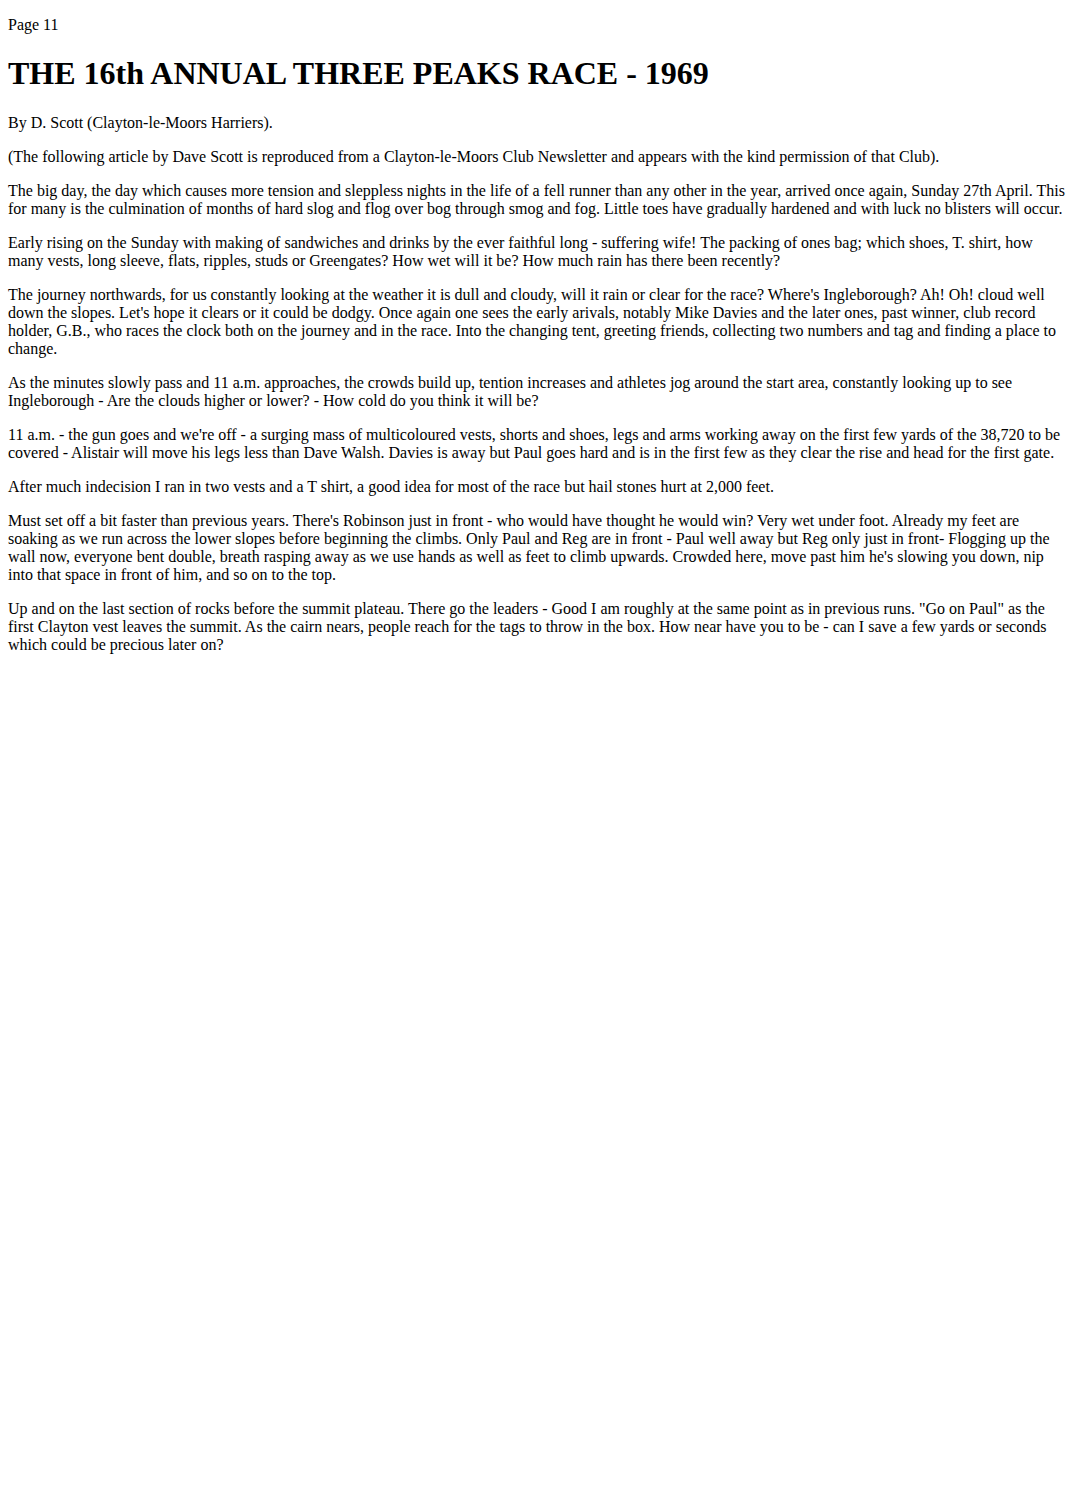Page 11
THE 16th ANNUAL THREE PEAKS RACE - 1969
By D. Scott (Clayton-le-Moors Harriers).
(The following article by Dave Scott is reproduced from a Clayton-le-Moors Club Newsletter and appears with the kind permission of that Club).
The big day, the day which causes more tension and sleppless nights in the life of a fell runner than any other in the year, arrived once again, Sunday 27th April. This for many is the culmination of months of hard slog and flog over bog through smog and fog. Little toes have gradually hardened and with luck no blisters will occur.
Early rising on the Sunday with making of sandwiches and drinks by the ever faithful long - suffering wife! The packing of ones bag; which shoes, T. shirt, how many vests, long sleeve, flats, ripples, studs or Greengates? How wet will it be? How much rain has there been recently?
The journey northwards, for us constantly looking at the weather it is dull and cloudy, will it rain or clear for the race? Where's Ingleborough? Ah! Oh! cloud well down the slopes. Let's hope it clears or it could be dodgy. Once again one sees the early arivals, notably Mike Davies and the later ones, past winner, club record holder, G.B., who races the clock both on the journey and in the race. Into the changing tent, greeting friends, collecting two numbers and tag and finding a place to change.
As the minutes slowly pass and 11 a.m. approaches, the crowds build up, tention increases and athletes jog around the start area, constantly looking up to see Ingleborough - Are the clouds higher or lower? - How cold do you think it will be?
11 a.m. - the gun goes and we're off - a surging mass of multicoloured vests, shorts and shoes, legs and arms working away on the first few yards of the 38,720 to be covered - Alistair will move his legs less than Dave Walsh. Davies is away but Paul goes hard and is in the first few as they clear the rise and head for the first gate.
After much indecision I ran in two vests and a T shirt, a good idea for most of the race but hail stones hurt at 2,000 feet.
Must set off a bit faster than previous years. There's Robinson just in front - who would have thought he would win? Very wet under foot. Already my feet are soaking as we run across the lower slopes before beginning the climbs. Only Paul and Reg are in front - Paul well away but Reg only just in front- Flogging up the wall now, everyone bent double, breath rasping away as we use hands as well as feet to climb upwards. Crowded here, move past him he's slowing you down, nip into that space in front of him, and so on to the top.
Up and on the last section of rocks before the summit plateau. There go the leaders - Good I am roughly at the same point as in previous runs. "Go on Paul" as the first Clayton vest leaves the summit. As the cairn nears, people reach for the tags to throw in the box. How near have you to be - can I save a few yards or seconds which could be precious later on?